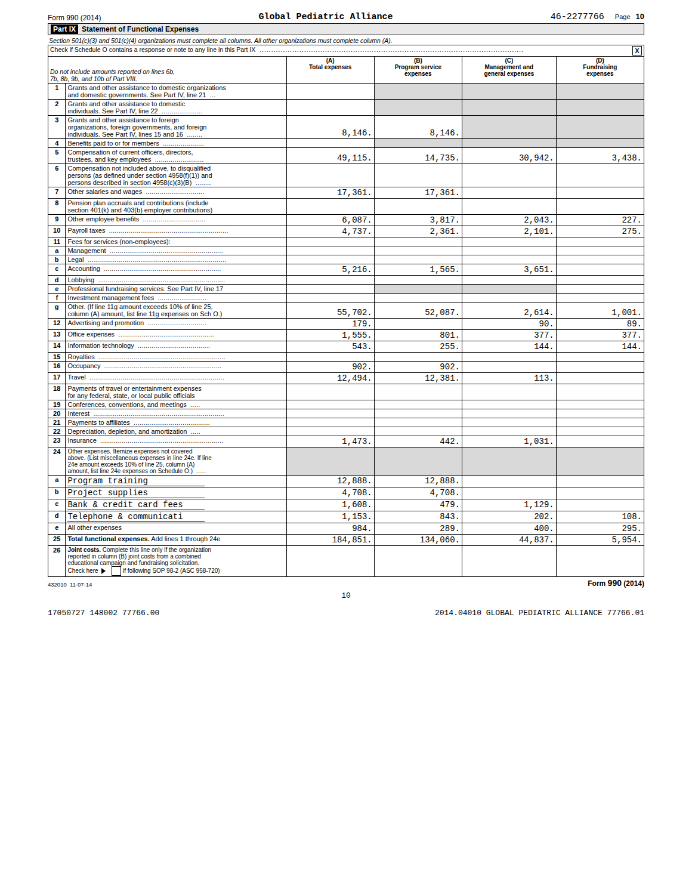Form 990 (2014)
Global Pediatric Alliance
46-2277766 Page 10
Part IXStatement of Functional Expenses
Section 501(c)(3) and 501(c)(4) organizations must complete all columns. All other organizations must complete column (A).
| Check if Schedule O contains a response or note to any line in this Part IX ................................................................................................................. | X |
| Do not include amounts reported on lines 6b, 7b, 8b, 9b, and 10b of Part VIII. | (A) Total expenses | (B) Program service expenses | (C) Management and general expenses | (D) Fundraising expenses |
| 1 | Grants and other assistance to domestic organizations and domestic governments. See Part IV, line 21 ... | | | | |
| 2 | Grants and other assistance to domestic individuals. See Part IV, line 22 ..................... | | | | |
| 3 | Grants and other assistance to foreign organizations, foreign governments, and foreign individuals. See Part IV, lines 15 and 16 ........ | 8,146. | 8,146. | | |
| 4 | Benefits paid to or for members ..................... | | | | |
| 5 | Compensation of current officers, directors, trustees, and key employees ......................... | 49,115. | 14,735. | 30,942. | 3,438. |
| 6 | Compensation not included above, to disqualified persons (as defined under section 4958(f)(1)) and persons described in section 4958(c)(3)(B) ........ | | | | |
| 7 | Other salaries and wages .............................. | 17,361. | 17,361. | | |
| 8 | Pension plan accruals and contributions (include section 401(k) and 403(b) employer contributions) | | | | |
| 9 | Other employee benefits ................................ | 6,087. | 3,817. | 2,043. | 227. |
| 10 | Payroll taxes ............................................................. | 4,737. | 2,361. | 2,101. | 275. |
| 11 | Fees for services (non-employees): | | | | |
| a | Management .......................................................... | | | | |
| b | Legal ....................................................................... | | | | |
| c | Accounting ............................................................ | 5,216. | 1,565. | 3,651. | |
| d | Lobbying ................................................................. | | | | |
| e | Professional fundraising services. See Part IV, line 17 | | | | |
| f | Investment management fees ......................... | | | | |
| g | Other. (If line 11g amount exceeds 10% of line 25, column (A) amount, list line 11g expenses on Sch O.) | 55,702. | 52,087. | 2,614. | 1,001. |
| 12 | Advertising and promotion .............................. | 179. | | 90. | 89. |
| 13 | Office expenses ................................................. | 1,555. | 801. | 377. | 377. |
| 14 | Information technology ..................................... | 543. | 255. | 144. | 144. |
| 15 | Royalties ................................................................. | | | | |
| 16 | Occupancy ............................................................ | 902. | 902. | | |
| 17 | Travel ..................................................................... | 12,494. | 12,381. | 113. | |
| 18 | Payments of travel or entertainment expenses for any federal, state, or local public officials | | | | |
| 19 | Conferences, conventions, and meetings ..... | | | | |
| 20 | Interest ................................................................... | | | | |
| 21 | Payments to affiliates ....................................... | | | | |
| 22 | Depreciation, depletion, and amortization ..... | | | | |
| 23 | Insurance ............................................................... | 1,473. | 442. | 1,031. | |
| 24 | Other expenses. Itemize expenses not covered above. (List miscellaneous expenses in line 24e. If line 24e amount exceeds 10% of line 25, column (A) amount, list line 24e expenses on Schedule O.) ..... | | | | |
| a | Program training | 12,888. | 12,888. | | |
| b | Project supplies | 4,708. | 4,708. | | |
| c | Bank & credit card fees | 1,608. | 479. | 1,129. | |
| d | Telephone & communicati | 1,153. | 843. | 202. | 108. |
| e | All other expenses | 984. | 289. | 400. | 295. |
| 25 | Total functional expenses. Add lines 1 through 24e | 184,851. | 134,060. | 44,837. | 5,954. |
| 26 | Joint costs. Complete this line only if the organization reported in column (B) joint costs from a combined educational campaign and fundraising solicitation. Check here if following SOP 98-2 (ASC 958-720) | | | | |
432010 11-07-14
Form 990 (2014)
10
17050727 148002 77766.00
2014.04010 GLOBAL PEDIATRIC ALLIANCE 77766.01